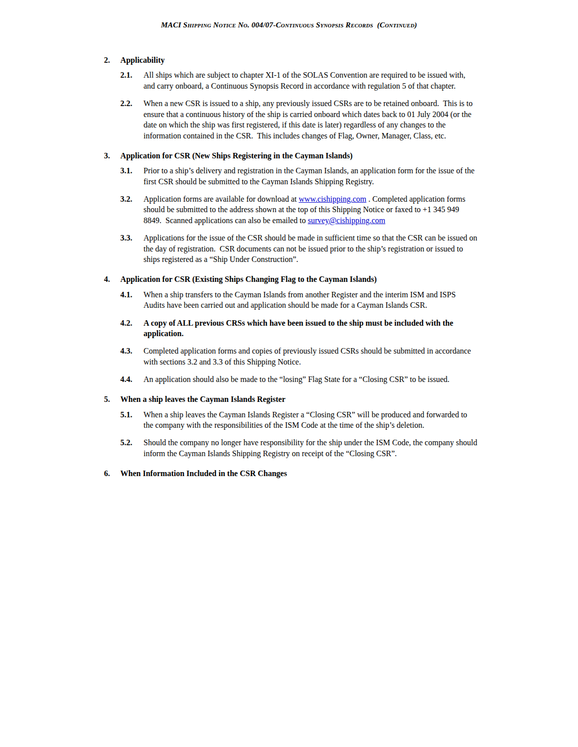MACI Shipping Notice No. 004/07-Continuous Synopsis Records (Continued)
Applicability
All ships which are subject to chapter XI-1 of the SOLAS Convention are required to be issued with, and carry onboard, a Continuous Synopsis Record in accordance with regulation 5 of that chapter.
When a new CSR is issued to a ship, any previously issued CSRs are to be retained onboard. This is to ensure that a continuous history of the ship is carried onboard which dates back to 01 July 2004 (or the date on which the ship was first registered, if this date is later) regardless of any changes to the information contained in the CSR. This includes changes of Flag, Owner, Manager, Class, etc.
Application for CSR (New Ships Registering in the Cayman Islands)
Prior to a ship’s delivery and registration in the Cayman Islands, an application form for the issue of the first CSR should be submitted to the Cayman Islands Shipping Registry.
Application forms are available for download at www.cishipping.com . Completed application forms should be submitted to the address shown at the top of this Shipping Notice or faxed to +1 345 949 8849. Scanned applications can also be emailed to survey@cishipping.com
Applications for the issue of the CSR should be made in sufficient time so that the CSR can be issued on the day of registration. CSR documents can not be issued prior to the ship’s registration or issued to ships registered as a “Ship Under Construction”.
Application for CSR (Existing Ships Changing Flag to the Cayman Islands)
When a ship transfers to the Cayman Islands from another Register and the interim ISM and ISPS Audits have been carried out and application should be made for a Cayman Islands CSR.
A copy of ALL previous CRSs which have been issued to the ship must be included with the application.
Completed application forms and copies of previously issued CSRs should be submitted in accordance with sections 3.2 and 3.3 of this Shipping Notice.
An application should also be made to the “losing” Flag State for a “Closing CSR” to be issued.
When a ship leaves the Cayman Islands Register
When a ship leaves the Cayman Islands Register a “Closing CSR” will be produced and forwarded to the company with the responsibilities of the ISM Code at the time of the ship’s deletion.
Should the company no longer have responsibility for the ship under the ISM Code, the company should inform the Cayman Islands Shipping Registry on receipt of the “Closing CSR”.
When Information Included in the CSR Changes